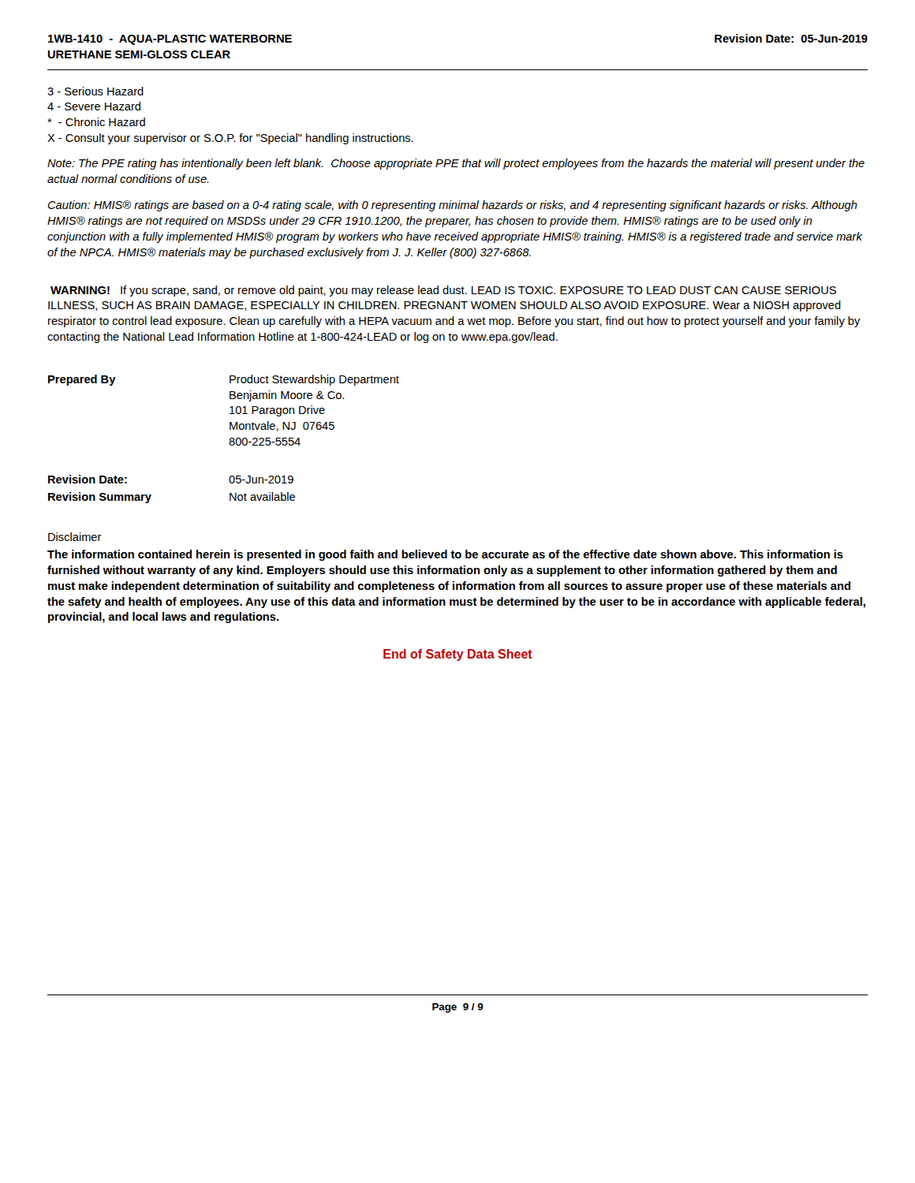1WB-1410 - AQUA-PLASTIC WATERBORNE
URETHANE SEMI-GLOSS CLEAR
Revision Date: 05-Jun-2019
3 - Serious Hazard
4 - Severe Hazard
* - Chronic Hazard
X - Consult your supervisor or S.O.P. for "Special" handling instructions.
Note: The PPE rating has intentionally been left blank. Choose appropriate PPE that will protect employees from the hazards the material will present under the actual normal conditions of use.
Caution: HMIS® ratings are based on a 0-4 rating scale, with 0 representing minimal hazards or risks, and 4 representing significant hazards or risks. Although HMIS® ratings are not required on MSDSs under 29 CFR 1910.1200, the preparer, has chosen to provide them. HMIS® ratings are to be used only in conjunction with a fully implemented HMIS® program by workers who have received appropriate HMIS® training. HMIS® is a registered trade and service mark of the NPCA. HMIS® materials may be purchased exclusively from J. J. Keller (800) 327-6868.
WARNING! If you scrape, sand, or remove old paint, you may release lead dust. LEAD IS TOXIC. EXPOSURE TO LEAD DUST CAN CAUSE SERIOUS ILLNESS, SUCH AS BRAIN DAMAGE, ESPECIALLY IN CHILDREN. PREGNANT WOMEN SHOULD ALSO AVOID EXPOSURE. Wear a NIOSH approved respirator to control lead exposure. Clean up carefully with a HEPA vacuum and a wet mop. Before you start, find out how to protect yourself and your family by contacting the National Lead Information Hotline at 1-800-424-LEAD or log on to www.epa.gov/lead.
| Prepared By | Product Stewardship Department Benjamin Moore & Co. 101 Paragon Drive Montvale, NJ 07645 800-225-5554 |
| Revision Date: | 05-Jun-2019 |
| Revision Summary | Not available |
Disclaimer
The information contained herein is presented in good faith and believed to be accurate as of the effective date shown above. This information is furnished without warranty of any kind. Employers should use this information only as a supplement to other information gathered by them and must make independent determination of suitability and completeness of information from all sources to assure proper use of these materials and the safety and health of employees. Any use of this data and information must be determined by the user to be in accordance with applicable federal, provincial, and local laws and regulations.
End of Safety Data Sheet
Page 9 / 9